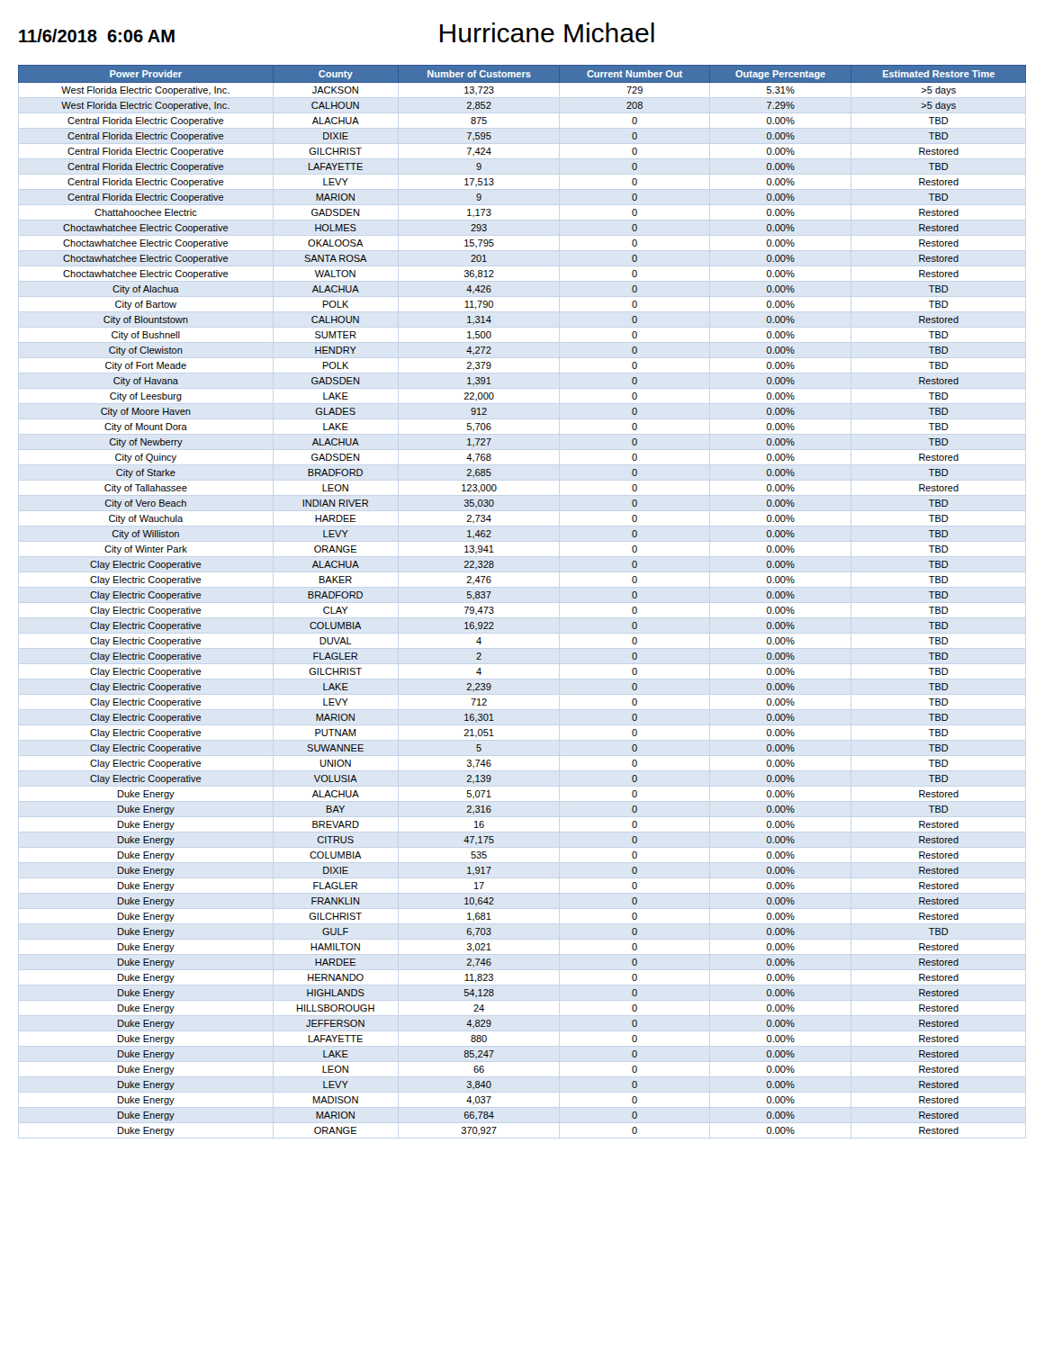11/6/2018 6:06 AM
Hurricane Michael
| Power Provider | County | Number of Customers | Current Number Out | Outage Percentage | Estimated Restore Time |
| --- | --- | --- | --- | --- | --- |
| West Florida Electric Cooperative, Inc. | JACKSON | 13,723 | 729 | 5.31% | >5 days |
| West Florida Electric Cooperative, Inc. | CALHOUN | 2,852 | 208 | 7.29% | >5 days |
| Central Florida Electric Cooperative | ALACHUA | 875 | 0 | 0.00% | TBD |
| Central Florida Electric Cooperative | DIXIE | 7,595 | 0 | 0.00% | TBD |
| Central Florida Electric Cooperative | GILCHRIST | 7,424 | 0 | 0.00% | Restored |
| Central Florida Electric Cooperative | LAFAYETTE | 9 | 0 | 0.00% | TBD |
| Central Florida Electric Cooperative | LEVY | 17,513 | 0 | 0.00% | Restored |
| Central Florida Electric Cooperative | MARION | 9 | 0 | 0.00% | TBD |
| Chattahoochee Electric | GADSDEN | 1,173 | 0 | 0.00% | Restored |
| Choctawhatchee Electric Cooperative | HOLMES | 293 | 0 | 0.00% | Restored |
| Choctawhatchee Electric Cooperative | OKALOOSA | 15,795 | 0 | 0.00% | Restored |
| Choctawhatchee Electric Cooperative | SANTA ROSA | 201 | 0 | 0.00% | Restored |
| Choctawhatchee Electric Cooperative | WALTON | 36,812 | 0 | 0.00% | Restored |
| City of Alachua | ALACHUA | 4,426 | 0 | 0.00% | TBD |
| City of Bartow | POLK | 11,790 | 0 | 0.00% | TBD |
| City of Blountstown | CALHOUN | 1,314 | 0 | 0.00% | Restored |
| City of Bushnell | SUMTER | 1,500 | 0 | 0.00% | TBD |
| City of Clewiston | HENDRY | 4,272 | 0 | 0.00% | TBD |
| City of Fort Meade | POLK | 2,379 | 0 | 0.00% | TBD |
| City of Havana | GADSDEN | 1,391 | 0 | 0.00% | Restored |
| City of Leesburg | LAKE | 22,000 | 0 | 0.00% | TBD |
| City of Moore Haven | GLADES | 912 | 0 | 0.00% | TBD |
| City of Mount Dora | LAKE | 5,706 | 0 | 0.00% | TBD |
| City of Newberry | ALACHUA | 1,727 | 0 | 0.00% | TBD |
| City of Quincy | GADSDEN | 4,768 | 0 | 0.00% | Restored |
| City of Starke | BRADFORD | 2,685 | 0 | 0.00% | TBD |
| City of Tallahassee | LEON | 123,000 | 0 | 0.00% | Restored |
| City of Vero Beach | INDIAN RIVER | 35,030 | 0 | 0.00% | TBD |
| City of Wauchula | HARDEE | 2,734 | 0 | 0.00% | TBD |
| City of Williston | LEVY | 1,462 | 0 | 0.00% | TBD |
| City of Winter Park | ORANGE | 13,941 | 0 | 0.00% | TBD |
| Clay Electric Cooperative | ALACHUA | 22,328 | 0 | 0.00% | TBD |
| Clay Electric Cooperative | BAKER | 2,476 | 0 | 0.00% | TBD |
| Clay Electric Cooperative | BRADFORD | 5,837 | 0 | 0.00% | TBD |
| Clay Electric Cooperative | CLAY | 79,473 | 0 | 0.00% | TBD |
| Clay Electric Cooperative | COLUMBIA | 16,922 | 0 | 0.00% | TBD |
| Clay Electric Cooperative | DUVAL | 4 | 0 | 0.00% | TBD |
| Clay Electric Cooperative | FLAGLER | 2 | 0 | 0.00% | TBD |
| Clay Electric Cooperative | GILCHRIST | 4 | 0 | 0.00% | TBD |
| Clay Electric Cooperative | LAKE | 2,239 | 0 | 0.00% | TBD |
| Clay Electric Cooperative | LEVY | 712 | 0 | 0.00% | TBD |
| Clay Electric Cooperative | MARION | 16,301 | 0 | 0.00% | TBD |
| Clay Electric Cooperative | PUTNAM | 21,051 | 0 | 0.00% | TBD |
| Clay Electric Cooperative | SUWANNEE | 5 | 0 | 0.00% | TBD |
| Clay Electric Cooperative | UNION | 3,746 | 0 | 0.00% | TBD |
| Clay Electric Cooperative | VOLUSIA | 2,139 | 0 | 0.00% | TBD |
| Duke Energy | ALACHUA | 5,071 | 0 | 0.00% | Restored |
| Duke Energy | BAY | 2,316 | 0 | 0.00% | TBD |
| Duke Energy | BREVARD | 16 | 0 | 0.00% | Restored |
| Duke Energy | CITRUS | 47,175 | 0 | 0.00% | Restored |
| Duke Energy | COLUMBIA | 535 | 0 | 0.00% | Restored |
| Duke Energy | DIXIE | 1,917 | 0 | 0.00% | Restored |
| Duke Energy | FLAGLER | 17 | 0 | 0.00% | Restored |
| Duke Energy | FRANKLIN | 10,642 | 0 | 0.00% | Restored |
| Duke Energy | GILCHRIST | 1,681 | 0 | 0.00% | Restored |
| Duke Energy | GULF | 6,703 | 0 | 0.00% | TBD |
| Duke Energy | HAMILTON | 3,021 | 0 | 0.00% | Restored |
| Duke Energy | HARDEE | 2,746 | 0 | 0.00% | Restored |
| Duke Energy | HERNANDO | 11,823 | 0 | 0.00% | Restored |
| Duke Energy | HIGHLANDS | 54,128 | 0 | 0.00% | Restored |
| Duke Energy | HILLSBOROUGH | 24 | 0 | 0.00% | Restored |
| Duke Energy | JEFFERSON | 4,829 | 0 | 0.00% | Restored |
| Duke Energy | LAFAYETTE | 880 | 0 | 0.00% | Restored |
| Duke Energy | LAKE | 85,247 | 0 | 0.00% | Restored |
| Duke Energy | LEON | 66 | 0 | 0.00% | Restored |
| Duke Energy | LEVY | 3,840 | 0 | 0.00% | Restored |
| Duke Energy | MADISON | 4,037 | 0 | 0.00% | Restored |
| Duke Energy | MARION | 66,784 | 0 | 0.00% | Restored |
| Duke Energy | ORANGE | 370,927 | 0 | 0.00% | Restored |